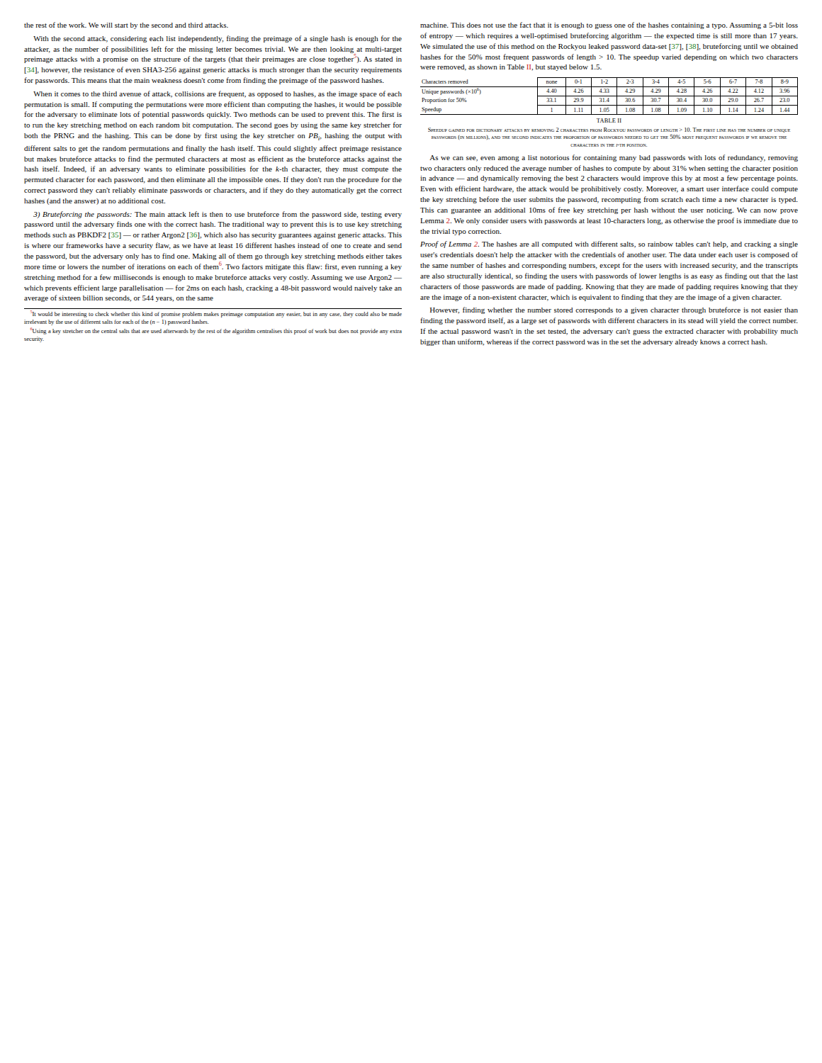the rest of the work. We will start by the second and third attacks.
With the second attack, considering each list independently, finding the preimage of a single hash is enough for the attacker, as the number of possibilities left for the missing letter becomes trivial. We are then looking at multi-target preimage attacks with a promise on the structure of the targets (that their preimages are close together5). As stated in [34], however, the resistance of even SHA3-256 against generic attacks is much stronger than the security requirements for passwords. This means that the main weakness doesn't come from finding the preimage of the password hashes.
When it comes to the third avenue of attack, collisions are frequent, as opposed to hashes, as the image space of each permutation is small. If computing the permutations were more efficient than computing the hashes, it would be possible for the adversary to eliminate lots of potential passwords quickly. Two methods can be used to prevent this. The first is to run the key stretching method on each random bit computation. The second goes by using the same key stretcher for both the PRNG and the hashing. This can be done by first using the key stretcher on PBi, hashing the output with different salts to get the random permutations and finally the hash itself. This could slightly affect preimage resistance but makes bruteforce attacks to find the permuted characters at most as efficient as the bruteforce attacks against the hash itself. Indeed, if an adversary wants to eliminate possibilities for the k-th character, they must compute the permuted character for each password, and then eliminate all the impossible ones. If they don't run the procedure for the correct password they can't reliably eliminate passwords or characters, and if they do they automatically get the correct hashes (and the answer) at no additional cost.
3) Bruteforcing the passwords: The main attack left is then to use bruteforce from the password side, testing every password until the adversary finds one with the correct hash. The traditional way to prevent this is to use key stretching methods such as PBKDF2 [35] — or rather Argon2 [36], which also has security guarantees against generic attacks. This is where our frameworks have a security flaw, as we have at least 16 different hashes instead of one to create and send the password, but the adversary only has to find one. Making all of them go through key stretching methods either takes more time or lowers the number of iterations on each of them6. Two factors mitigate this flaw: first, even running a key stretching method for a few milliseconds is enough to make bruteforce attacks very costly. Assuming we use Argon2 — which prevents efficient large parallelisation — for 2ms on each hash, cracking a 48-bit password would naively take an average of sixteen billion seconds, or 544 years, on the same
5It would be interesting to check whether this kind of promise problem makes preimage computation any easier, but in any case, they could also be made irrelevant by the use of different salts for each of the (n − 1) password hashes.
6Using a key stretcher on the central salts that are used afterwards by the rest of the algorithm centralises this proof of work but does not provide any extra security.
machine. This does not use the fact that it is enough to guess one of the hashes containing a typo. Assuming a 5-bit loss of entropy — which requires a well-optimised bruteforcing algorithm — the expected time is still more than 17 years. We simulated the use of this method on the Rockyou leaked password data-set [37], [38], bruteforcing until we obtained hashes for the 50% most frequent passwords of length > 10. The speedup varied depending on which two characters were removed, as shown in Table II, but stayed below 1.5.
| Characters removed | none | 0-1 | 1-2 | 2-3 | 3-4 | 4-5 | 5-6 | 6-7 | 7-8 | 8-9 |
| Unique passwords (×10 6 ) | 4.40 | 4.26 | 4.33 | 4.29 | 4.29 | 4.28 | 4.26 | 4.22 | 4.12 | 3.96 |
| Proportion for 50% | 33.1 | 29.9 | 31.4 | 30.6 | 30.7 | 30.4 | 30.0 | 29.0 | 26.7 | 23.0 |
| Speedup | 1 | 1.11 | 1.05 | 1.08 | 1.08 | 1.09 | 1.10 | 1.14 | 1.24 | 1.44 |
TABLE II Speedup gained for dictionary attacks by removing 2 characters from Rockyou passwords of length > 10. The first line has the number of unique passwords (in millions), and the second indicates the proportion of passwords needed to get the 50% most frequent passwords if we remove the characters in the i-th position.
As we can see, even among a list notorious for containing many bad passwords with lots of redundancy, removing two characters only reduced the average number of hashes to compute by about 31% when setting the character position in advance — and dynamically removing the best 2 characters would improve this by at most a few percentage points. Even with efficient hardware, the attack would be prohibitively costly. Moreover, a smart user interface could compute the key stretching before the user submits the password, recomputing from scratch each time a new character is typed. This can guarantee an additional 10ms of free key stretching per hash without the user noticing. We can now prove Lemma 2. We only consider users with passwords at least 10-characters long, as otherwise the proof is immediate due to the trivial typo correction.
Proof of Lemma 2. The hashes are all computed with different salts, so rainbow tables can't help, and cracking a single user's credentials doesn't help the attacker with the credentials of another user. The data under each user is composed of the same number of hashes and corresponding numbers, except for the users with increased security, and the transcripts are also structurally identical, so finding the users with passwords of lower lengths is as easy as finding out that the last characters of those passwords are made of padding. Knowing that they are made of padding requires knowing that they are the image of a non-existent character, which is equivalent to finding that they are the image of a given character.
However, finding whether the number stored corresponds to a given character through bruteforce is not easier than finding the password itself, as a large set of passwords with different characters in its stead will yield the correct number. If the actual password wasn't in the set tested, the adversary can't guess the extracted character with probability much bigger than uniform, whereas if the correct password was in the set the adversary already knows a correct hash.